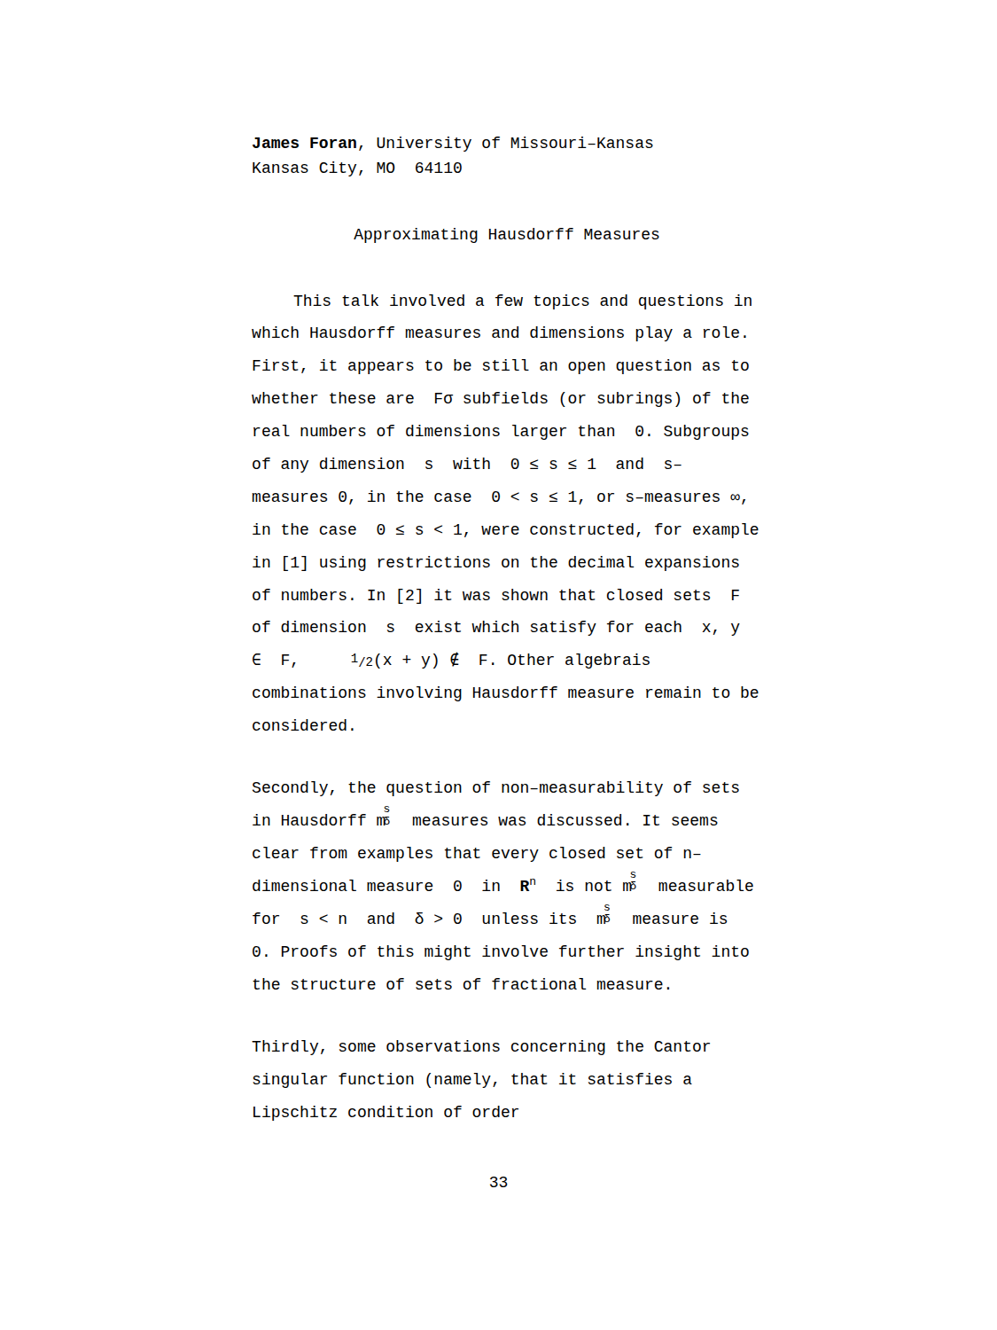James Foran, University of Missouri–Kansas
Kansas City, MO 64110
Approximating Hausdorff Measures
This talk involved a few topics and questions in which Hausdorff measures and dimensions play a role. First, it appears to be still an open question as to whether these are Fσ subfields (or subrings) of the real numbers of dimensions larger than 0. Subgroups of any dimension s with 0 ≤ s ≤ 1 and s– measures 0, in the case 0 < s ≤ 1, or s–measures ∞, in the case 0 ≤ s < 1, were constructed, for example in [1] using restrictions on the decimal expansions of numbers. In [2] it was shown that closed sets F of dimension s exist which satisfy for each x, y ∈ F, 1/2(x + y) ∉ F. Other algebrais combinations involving Hausdorff measure remain to be considered.
Secondly, the question of non–measurability of sets in Hausdorff msδ measures was discussed. It seems clear from examples that every closed set of n–dimensional measure 0 in Rn is not msδ measurable for s < n and δ > 0 unless its msδ measure is 0. Proofs of this might involve further insight into the structure of sets of fractional measure.
Thirdly, some observations concerning the Cantor singular function (namely, that it satisfies a Lipschitz condition of order
33